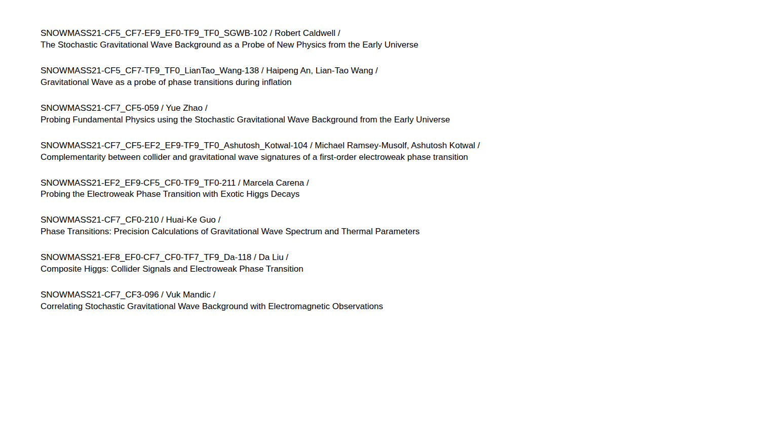SNOWMASS21-CF5_CF7-EF9_EF0-TF9_TF0_SGWB-102 / Robert Caldwell /
The Stochastic Gravitational Wave Background as a Probe of New Physics from the Early Universe
SNOWMASS21-CF5_CF7-TF9_TF0_LianTao_Wang-138 / Haipeng An, Lian-Tao Wang /
Gravitational Wave as a probe of phase transitions during inflation
SNOWMASS21-CF7_CF5-059 / Yue Zhao /
Probing Fundamental Physics using the Stochastic Gravitational Wave Background from the Early Universe
SNOWMASS21-CF7_CF5-EF2_EF9-TF9_TF0_Ashutosh_Kotwal-104 / Michael Ramsey-Musolf, Ashutosh Kotwal /
Complementarity between collider and gravitational wave signatures of a first-order electroweak phase transition
SNOWMASS21-EF2_EF9-CF5_CF0-TF9_TF0-211 / Marcela Carena /
Probing the Electroweak Phase Transition with Exotic Higgs Decays
SNOWMASS21-CF7_CF0-210 / Huai-Ke Guo /
Phase Transitions: Precision Calculations of Gravitational Wave Spectrum and Thermal Parameters
SNOWMASS21-EF8_EF0-CF7_CF0-TF7_TF9_Da-118 / Da Liu /
Composite Higgs: Collider Signals and Electroweak Phase Transition
SNOWMASS21-CF7_CF3-096 / Vuk Mandic /
Correlating Stochastic Gravitational Wave Background with Electromagnetic Observations